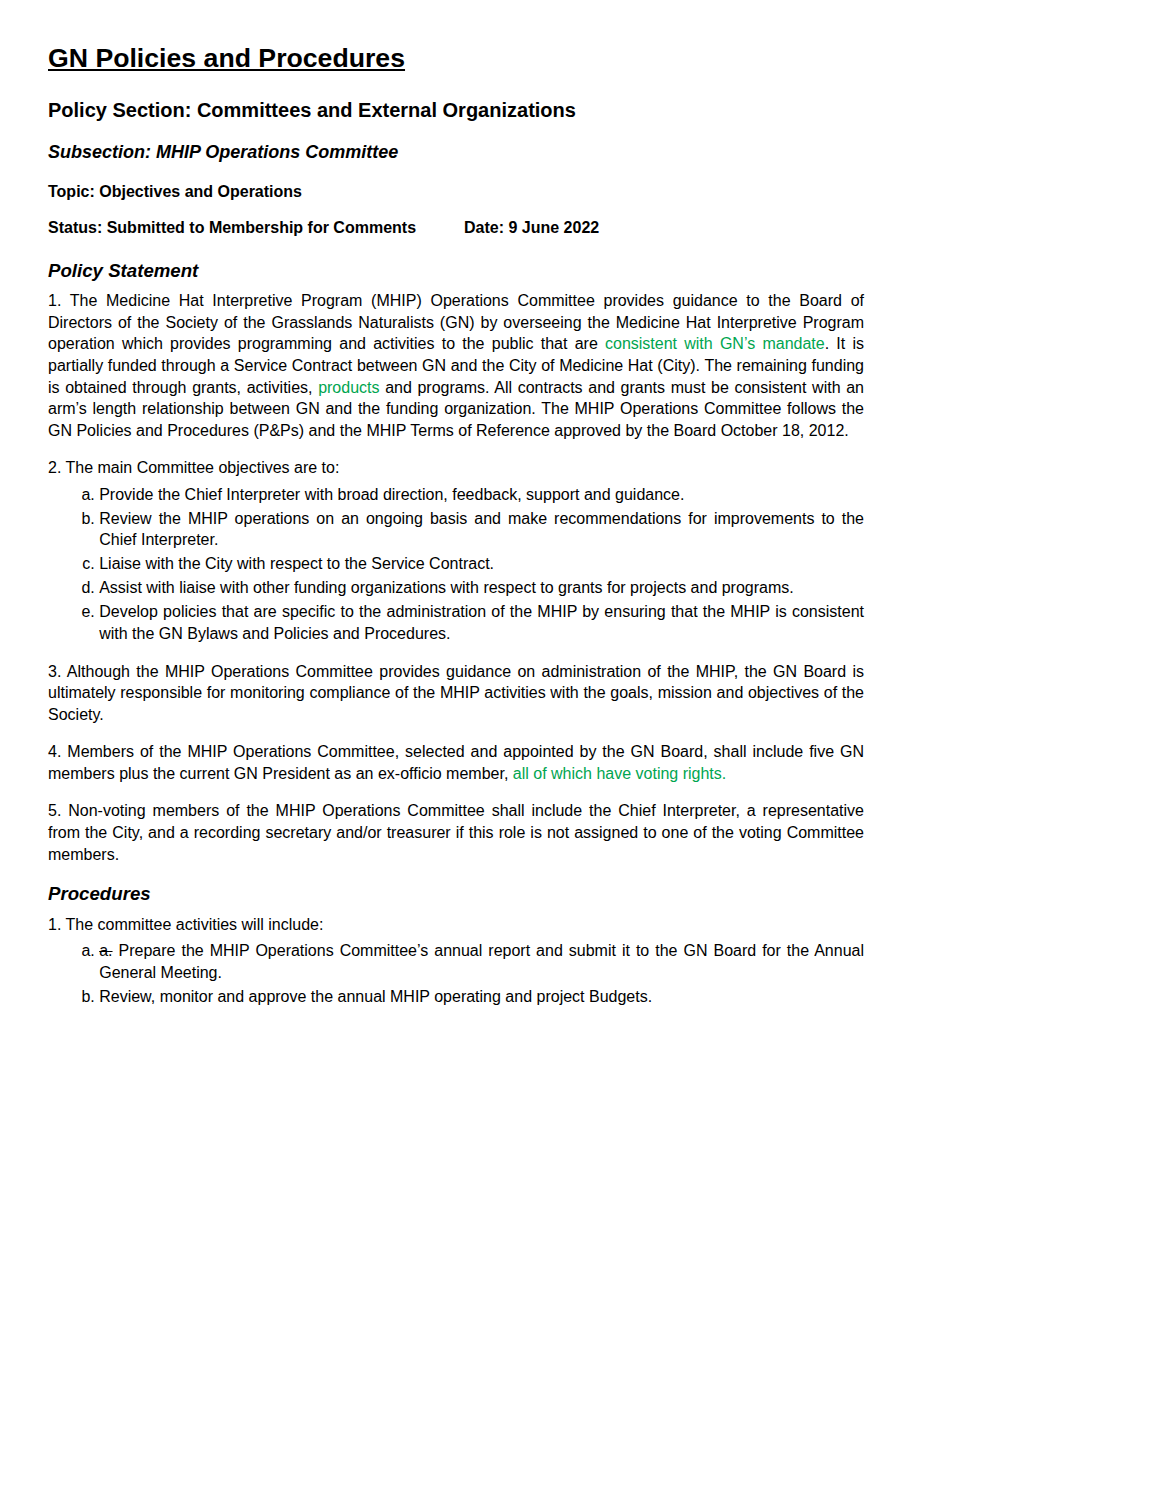GN Policies and Procedures
Policy Section: Committees and External Organizations
Subsection: MHIP Operations Committee
Topic: Objectives and Operations
Status: Submitted to Membership for CommentsDate: 9 June 2022
Policy Statement
1. The Medicine Hat Interpretive Program (MHIP) Operations Committee provides guidance to the Board of Directors of the Society of the Grasslands Naturalists (GN) by overseeing the Medicine Hat Interpretive Program operation which provides programming and activities to the public that are consistent with GN’s mandate. It is partially funded through a Service Contract between GN and the City of Medicine Hat (City). The remaining funding is obtained through grants, activities, products and programs. All contracts and grants must be consistent with an arm’s length relationship between GN and the funding organization. The MHIP Operations Committee follows the GN Policies and Procedures (P&Ps) and the MHIP Terms of Reference approved by the Board October 18, 2012.
2. The main Committee objectives are to:
Provide the Chief Interpreter with broad direction, feedback, support and guidance.
Review the MHIP operations on an ongoing basis and make recommendations for improvements to the Chief Interpreter.
Liaise with the City with respect to the Service Contract.
Assist with liaise with other funding organizations with respect to grants for projects and programs.
Develop policies that are specific to the administration of the MHIP by ensuring that the MHIP is consistent with the GN Bylaws and Policies and Procedures.
3. Although the MHIP Operations Committee provides guidance on administration of the MHIP, the GN Board is ultimately responsible for monitoring compliance of the MHIP activities with the goals, mission and objectives of the Society.
4. Members of the MHIP Operations Committee, selected and appointed by the GN Board, shall include five GN members plus the current GN President as an ex-officio member, all of which have voting rights.
5. Non-voting members of the MHIP Operations Committee shall include the Chief Interpreter, a representative from the City, and a recording secretary and/or treasurer if this role is not assigned to one of the voting Committee members.
Procedures
1. The committee activities will include:
a. Prepare the MHIP Operations Committee’s annual report and submit it to the GN Board for the Annual General Meeting.
Review, monitor and approve the annual MHIP operating and project Budgets.